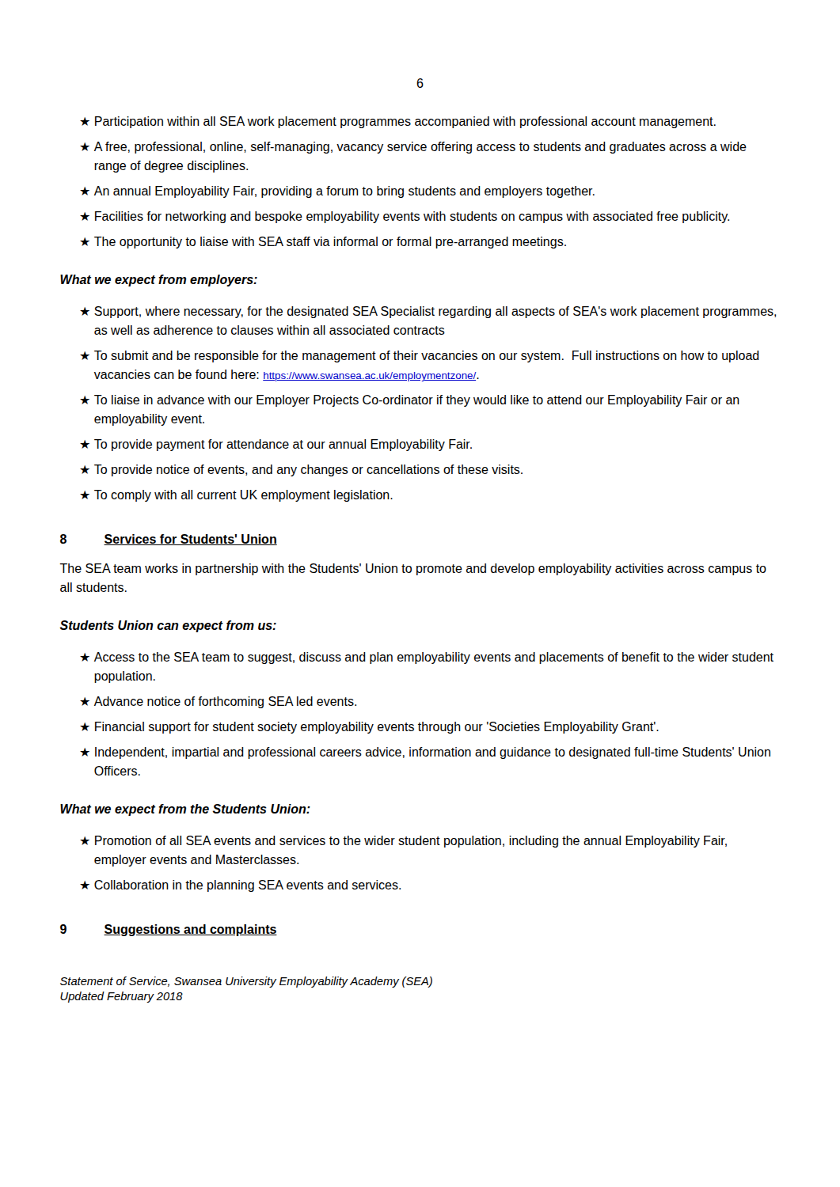6
Participation within all SEA work placement programmes accompanied with professional account management.
A free, professional, online, self-managing, vacancy service offering access to students and graduates across a wide range of degree disciplines.
An annual Employability Fair, providing a forum to bring students and employers together.
Facilities for networking and bespoke employability events with students on campus with associated free publicity.
The opportunity to liaise with SEA staff via informal or formal pre-arranged meetings.
What we expect from employers:
Support, where necessary, for the designated SEA Specialist regarding all aspects of SEA's work placement programmes, as well as adherence to clauses within all associated contracts
To submit and be responsible for the management of their vacancies on our system. Full instructions on how to upload vacancies can be found here: https://www.swansea.ac.uk/employmentzone/.
To liaise in advance with our Employer Projects Co-ordinator if they would like to attend our Employability Fair or an employability event.
To provide payment for attendance at our annual Employability Fair.
To provide notice of events, and any changes or cancellations of these visits.
To comply with all current UK employment legislation.
8 Services for Students' Union
The SEA team works in partnership with the Students' Union to promote and develop employability activities across campus to all students.
Students Union can expect from us:
Access to the SEA team to suggest, discuss and plan employability events and placements of benefit to the wider student population.
Advance notice of forthcoming SEA led events.
Financial support for student society employability events through our 'Societies Employability Grant'.
Independent, impartial and professional careers advice, information and guidance to designated full-time Students' Union Officers.
What we expect from the Students Union:
Promotion of all SEA events and services to the wider student population, including the annual Employability Fair, employer events and Masterclasses.
Collaboration in the planning SEA events and services.
9 Suggestions and complaints
Statement of Service, Swansea University Employability Academy (SEA)
Updated February 2018